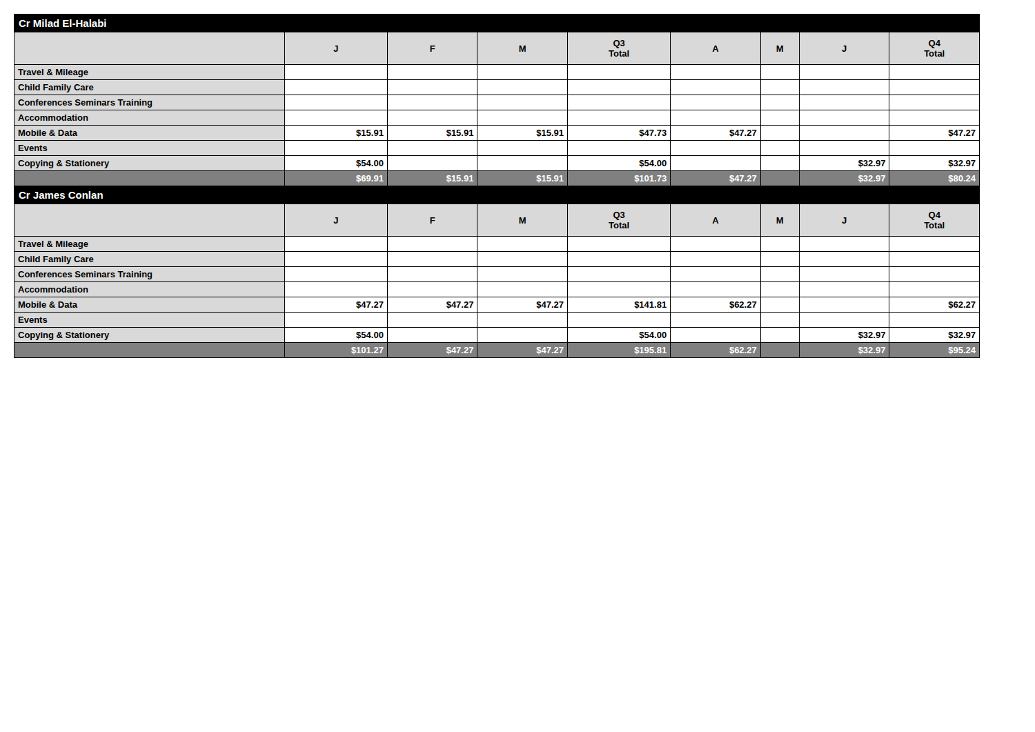| Cr Milad El-Halabi | |
| | J | F | M | Q3 Total | A | M | J | Q4 Total |
| Travel & Mileage | | | | | | | | |
| Child Family Care | | | | | | | | |
| Conferences Seminars Training | | | | | | | | |
| Accommodation | | | | | | | | |
| Mobile & Data | $15.91 | $15.91 | $15.91 | $47.73 | $47.27 | | | $47.27 |
| Events | | | | | | | | |
| Copying & Stationery | $54.00 | | | $54.00 | | | $32.97 | $32.97 |
| | $69.91 | $15.91 | $15.91 | $101.73 | $47.27 | | $32.97 | $80.24 |
| Cr James Conlan | |
| | J | F | M | Q3 Total | A | M | J | Q4 Total |
| Travel & Mileage | | | | | | | | |
| Child Family Care | | | | | | | | |
| Conferences Seminars Training | | | | | | | | |
| Accommodation | | | | | | | | |
| Mobile & Data | $47.27 | $47.27 | $47.27 | $141.81 | $62.27 | | | $62.27 |
| Events | | | | | | | | |
| Copying & Stationery | $54.00 | | | $54.00 | | | $32.97 | $32.97 |
| | $101.27 | $47.27 | $47.27 | $195.81 | $62.27 | | $32.97 | $95.24 |